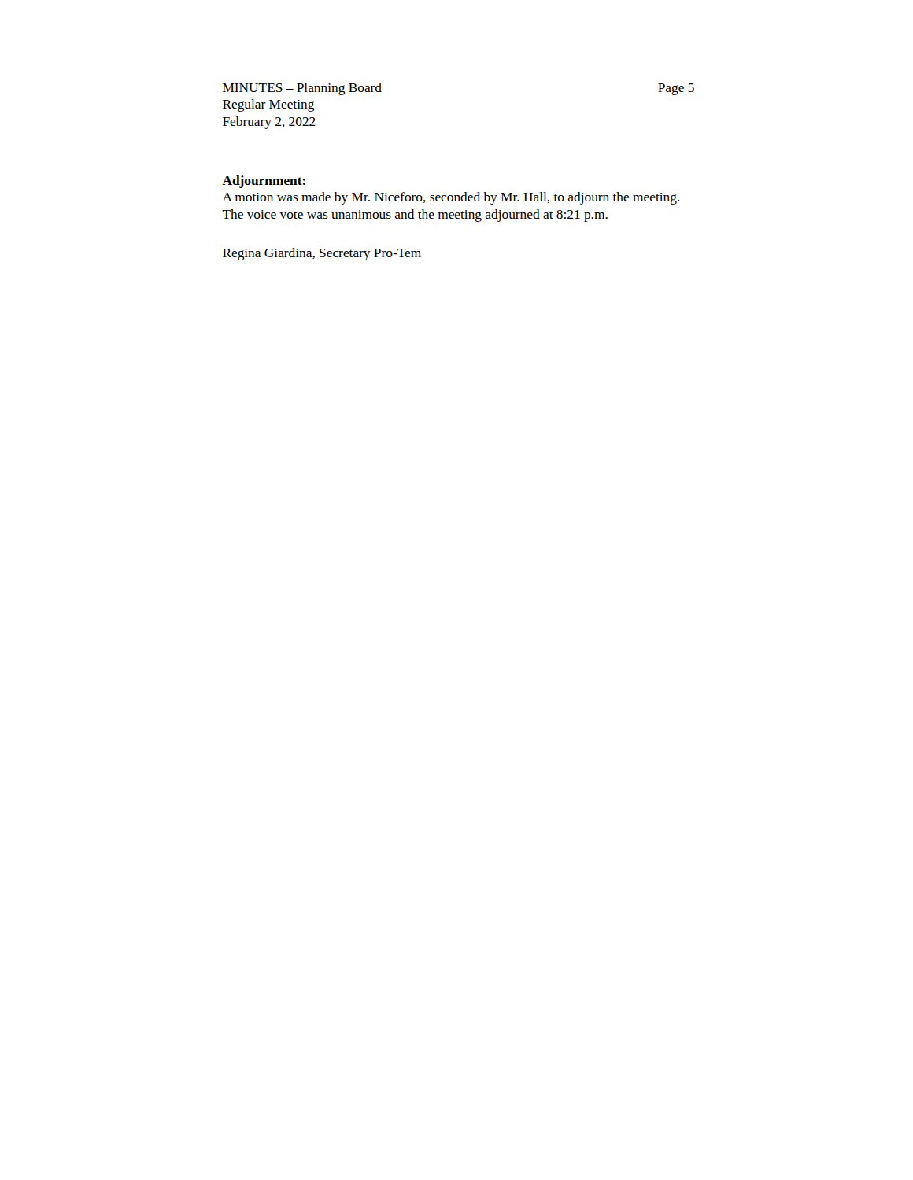| MINUTES – Planning Board | Page 5 |
| Regular Meeting | |
| February 2, 2022 | |
Adjournment:
A motion was made by Mr. Niceforo, seconded by Mr. Hall, to adjourn the meeting. The voice vote was unanimous and the meeting adjourned at 8:21 p.m.
Regina Giardina, Secretary Pro-Tem